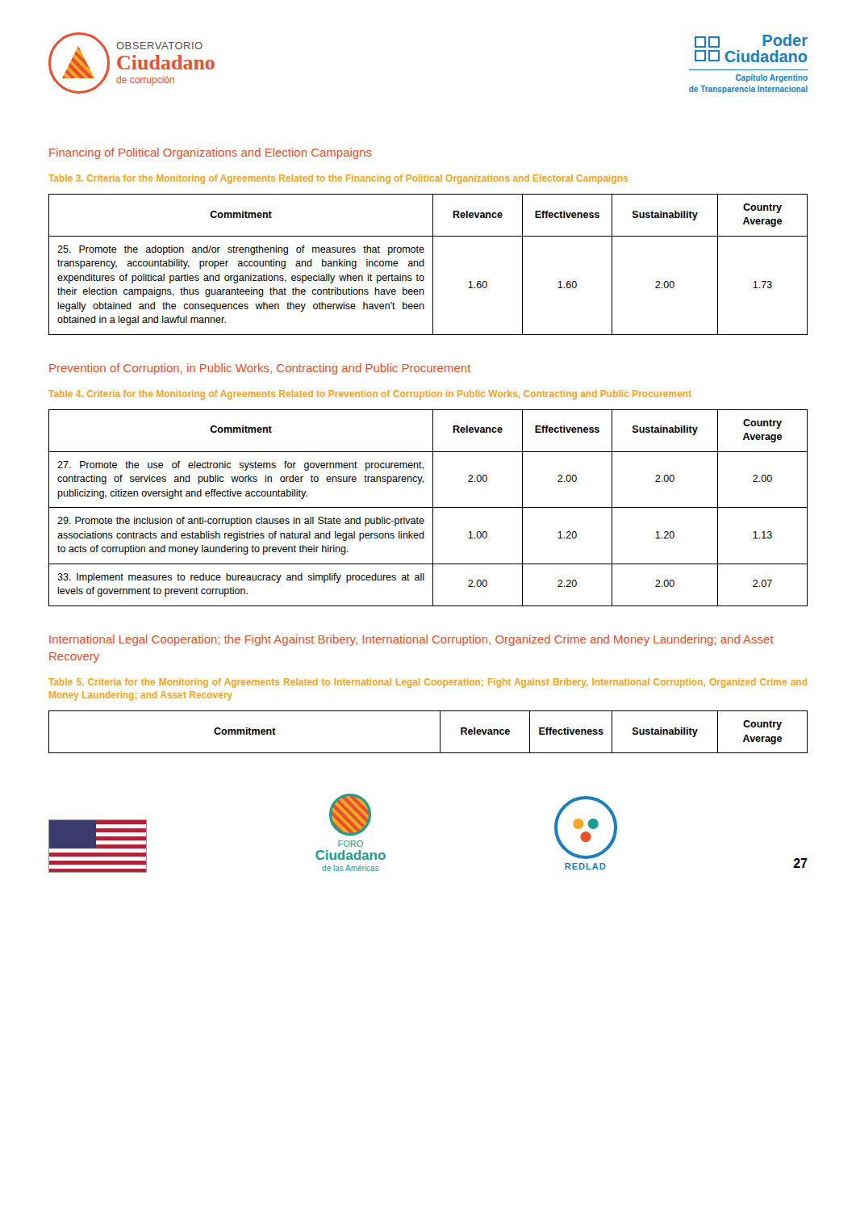OBSERVATORIO
Ciudadano
de corrupción
Poder
Ciudadano
Capítulo Argentino
de Transparencia Internacional
Financing of Political Organizations and Election Campaigns
Table 3. Criteria for the Monitoring of Agreements Related to the Financing of Political Organizations and Electoral Campaigns
| Commitment | Relevance | Effectiveness | Sustainability | Country Average |
| --- | --- | --- | --- | --- |
| 25. Promote the adoption and/or strengthening of measures that promote transparency, accountability, proper accounting and banking income and expenditures of political parties and organizations, especially when it pertains to their election campaigns, thus guaranteeing that the contributions have been legally obtained and the consequences when they otherwise haven't been obtained in a legal and lawful manner. | 1.60 | 1.60 | 2.00 | 1.73 |
Prevention of Corruption, in Public Works, Contracting and Public Procurement
Table 4. Criteria for the Monitoring of Agreements Related to Prevention of Corruption in Public Works, Contracting and Public Procurement
| Commitment | Relevance | Effectiveness | Sustainability | Country Average |
| --- | --- | --- | --- | --- |
| 27. Promote the use of electronic systems for government procurement, contracting of services and public works in order to ensure transparency, publicizing, citizen oversight and effective accountability. | 2.00 | 2.00 | 2.00 | 2.00 |
| 29. Promote the inclusion of anti-corruption clauses in all State and public-private associations contracts and establish registries of natural and legal persons linked to acts of corruption and money laundering to prevent their hiring. | 1.00 | 1.20 | 1.20 | 1.13 |
| 33. Implement measures to reduce bureaucracy and simplify procedures at all levels of government to prevent corruption. | 2.00 | 2.20 | 2.00 | 2.07 |
International Legal Cooperation; the Fight Against Bribery, International Corruption, Organized Crime and Money Laundering; and Asset Recovery
Table 5. Criteria for the Monitoring of Agreements Related to International Legal Cooperation; Fight Against Bribery, International Corruption, Organized Crime and Money Laundering; and Asset Recovery
| Commitment | Relevance | Effectiveness | Sustainability | Country Average |
| --- | --- | --- | --- | --- |
FORO
Ciudadano
de las Américas
REDLAD
27